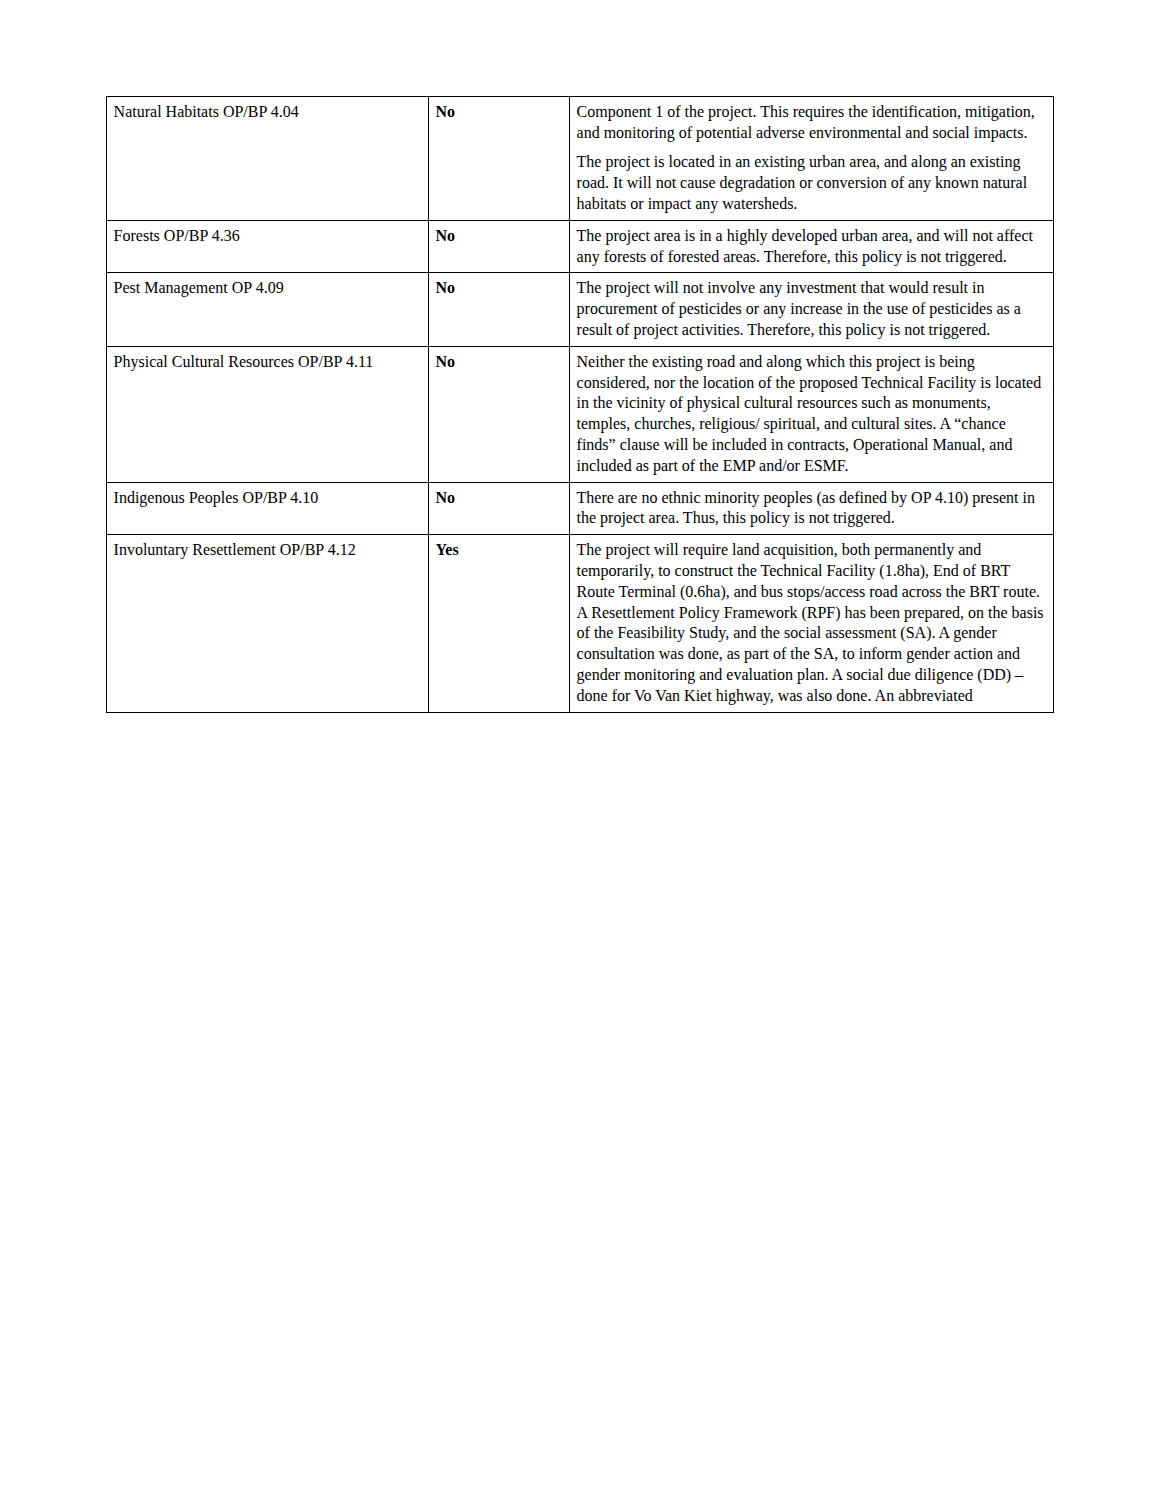| Natural Habitats OP/BP 4.04 | No | Component 1 of the project. This requires the identification, mitigation, and monitoring of potential adverse environmental and social impacts. The project is located in an existing urban area, and along an existing road. It will not cause degradation or conversion of any known natural habitats or impact any watersheds. |
| Forests OP/BP 4.36 | No | The project area is in a highly developed urban area, and will not affect any forests of forested areas. Therefore, this policy is not triggered. |
| Pest Management OP 4.09 | No | The project will not involve any investment that would result in procurement of pesticides or any increase in the use of pesticides as a result of project activities. Therefore, this policy is not triggered. |
| Physical Cultural Resources OP/BP 4.11 | No | Neither the existing road and along which this project is being considered, nor the location of the proposed Technical Facility is located in the vicinity of physical cultural resources such as monuments, temples, churches, religious/ spiritual, and cultural sites. A “chance finds” clause will be included in contracts, Operational Manual, and included as part of the EMP and/or ESMF. |
| Indigenous Peoples OP/BP 4.10 | No | There are no ethnic minority peoples (as defined by OP 4.10) present in the project area. Thus, this policy is not triggered. |
| Involuntary Resettlement OP/BP 4.12 | Yes | The project will require land acquisition, both permanently and temporarily, to construct the Technical Facility (1.8ha), End of BRT Route Terminal (0.6ha), and bus stops/access road across the BRT route. A Resettlement Policy Framework (RPF) has been prepared, on the basis of the Feasibility Study, and the social assessment (SA). A gender consultation was done, as part of the SA, to inform gender action and gender monitoring and evaluation plan. A social due diligence (DD) – done for Vo Van Kiet highway, was also done. An abbreviated |